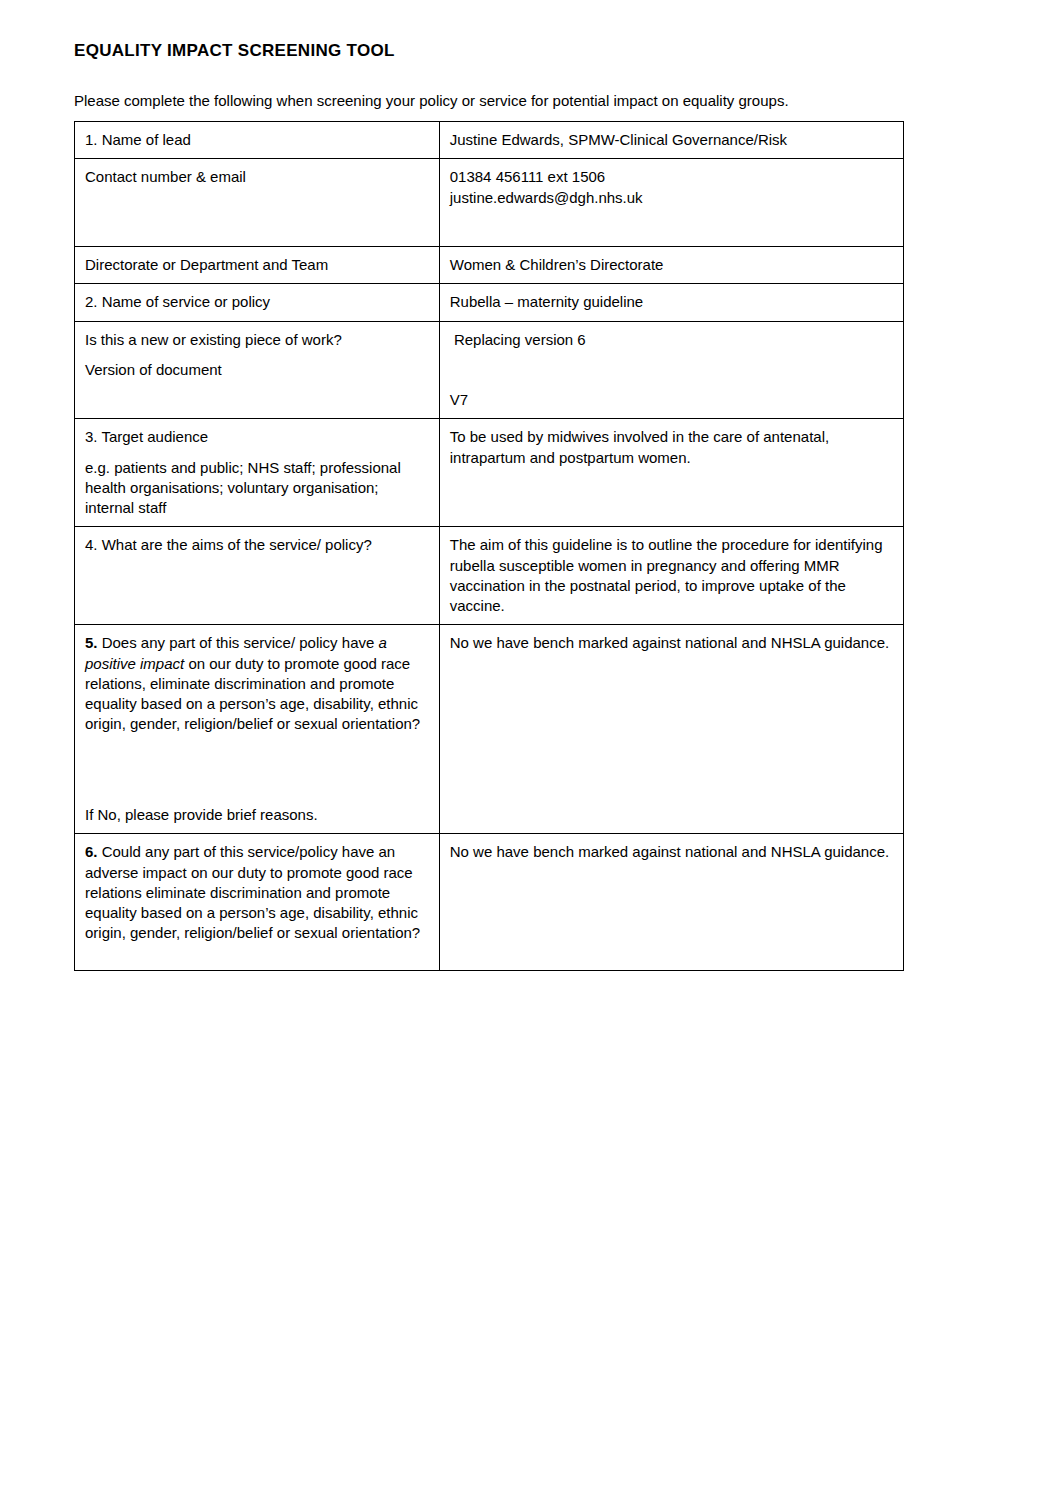EQUALITY IMPACT SCREENING TOOL
Please complete the following when screening your policy or service for potential impact on equality groups.
| 1. Name of lead | Justine Edwards, SPMW-Clinical Governance/Risk |
| Contact number & email | 01384 456111 ext 1506 justine.edwards@dgh.nhs.uk |
| Directorate or Department and Team | Women & Children’s Directorate |
| 2. Name of service or policy | Rubella – maternity guideline |
| Is this a new or existing piece of work? Version of document | Replacing version 6 V7 |
| 3. Target audience e.g. patients and public; NHS staff; professional health organisations; voluntary organisation; internal staff | To be used by midwives involved in the care of antenatal, intrapartum and postpartum women. |
| 4. What are the aims of the service/ policy? | The aim of this guideline is to outline the procedure for identifying rubella susceptible women in pregnancy and offering MMR vaccination in the postnatal period, to improve uptake of the vaccine. |
| 5. Does any part of this service/ policy have a positive impact on our duty to promote good race relations, eliminate discrimination and promote equality based on a person’s age, disability, ethnic origin, gender, religion/belief or sexual orientation? If No, please provide brief reasons. | No we have bench marked against national and NHSLA guidance. |
| 6. Could any part of this service/policy have an adverse impact on our duty to promote good race relations eliminate discrimination and promote equality based on a person’s age, disability, ethnic origin, gender, religion/belief or sexual orientation? | No we have bench marked against national and NHSLA guidance. |